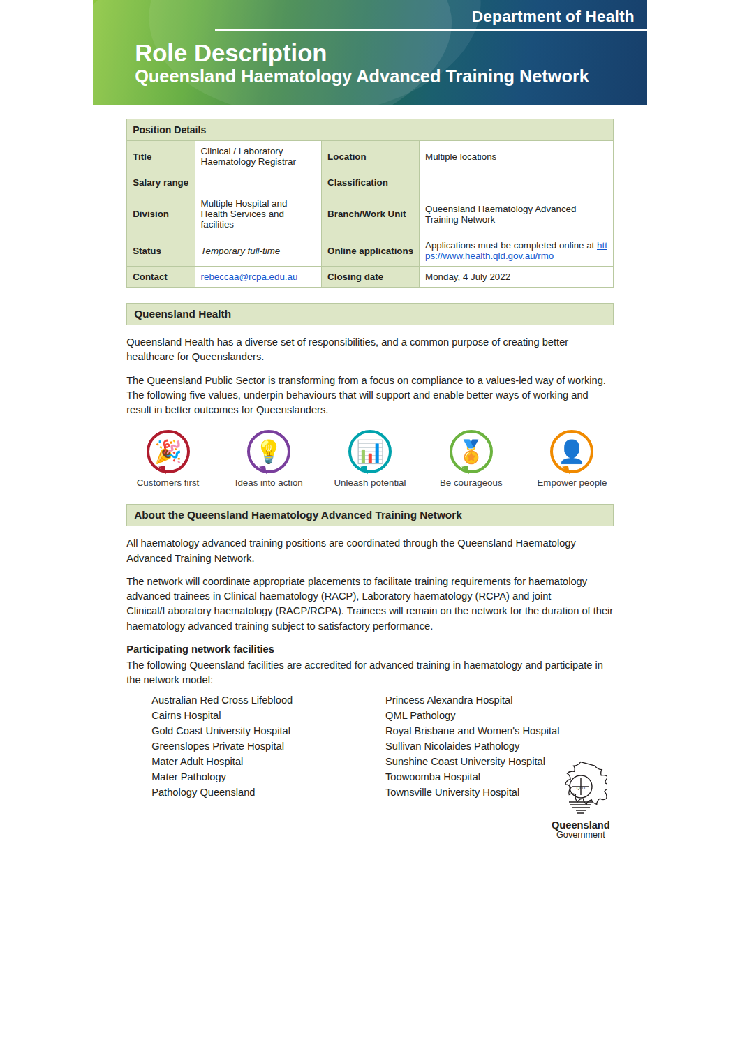Department of Health
Role Description
Queensland Haematology Advanced Training Network
| Position Details |
| Title | Clinical / Laboratory Haematology Registrar | Location | Multiple locations |
| Salary range | | Classification | |
| Division | Multiple Hospital and Health Services and facilities | Branch/Work Unit | Queensland Haematology Advanced Training Network |
| Status | Temporary full-time | Online applications | Applications must be completed online at https://www.health.qld.gov.au/rmo |
| Contact | rebeccaa@rcpa.edu.au | Closing date | Monday, 4 July 2022 |
Queensland Health
Queensland Health has a diverse set of responsibilities, and a common purpose of creating better healthcare for Queenslanders.
The Queensland Public Sector is transforming from a focus on compliance to a values-led way of working. The following five values, underpin behaviours that will support and enable better ways of working and result in better outcomes for Queenslanders.
🎉
Customers first
💡
Ideas into action
📊
Unleash potential
🏅
Be courageous
👤
Empower people
About the Queensland Haematology Advanced Training Network
All haematology advanced training positions are coordinated through the Queensland Haematology Advanced Training Network.
The network will coordinate appropriate placements to facilitate training requirements for haematology advanced trainees in Clinical haematology (RACP), Laboratory haematology (RCPA) and joint Clinical/Laboratory haematology (RACP/RCPA). Trainees will remain on the network for the duration of their haematology advanced training subject to satisfactory performance.
Participating network facilities
The following Queensland facilities are accredited for advanced training in haematology and participate in the network model:
Australian Red Cross Lifeblood
Cairns Hospital
Gold Coast University Hospital
Greenslopes Private Hospital
Mater Adult Hospital
Mater Pathology
Pathology Queensland
Princess Alexandra Hospital
QML Pathology
Royal Brisbane and Women's Hospital
Sullivan Nicolaides Pathology
Sunshine Coast University Hospital
Toowoomba Hospital
Townsville University Hospital
QLD
Queensland
Government